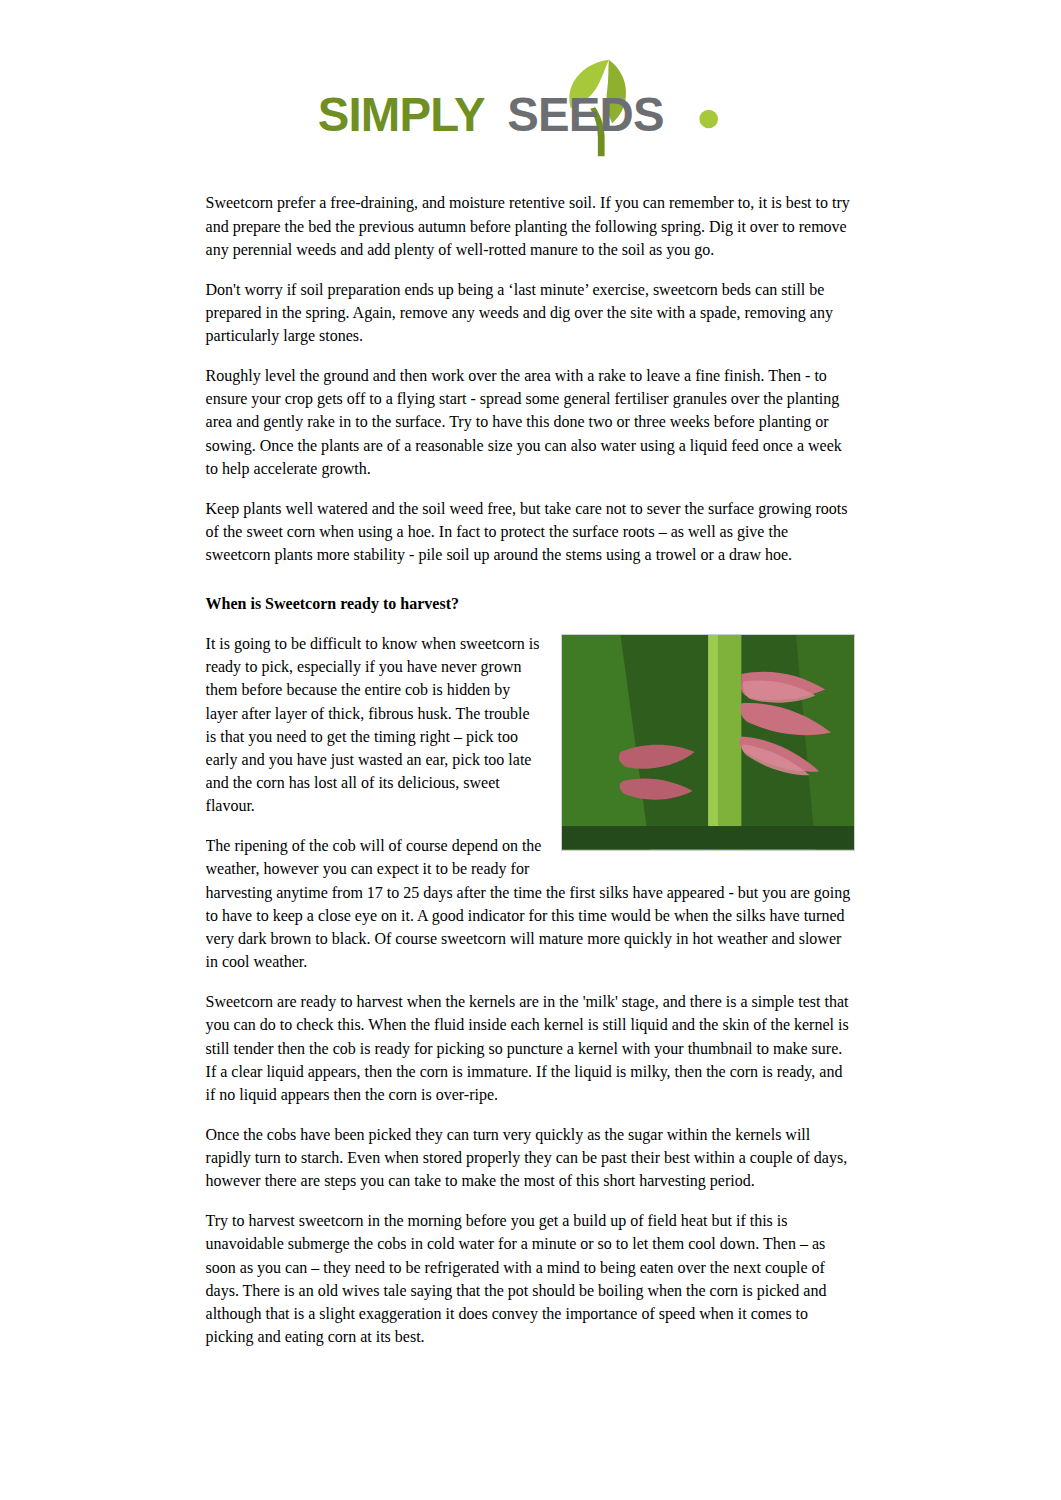SIMPLY SEEDS
Sweetcorn prefer a free-draining, and moisture retentive soil. If you can remember to, it is best to try and prepare the bed the previous autumn before planting the following spring. Dig it over to remove any perennial weeds and add plenty of well-rotted manure to the soil as you go.
Don't worry if soil preparation ends up being a ‘last minute’ exercise, sweetcorn beds can still be prepared in the spring. Again, remove any weeds and dig over the site with a spade, removing any particularly large stones.
Roughly level the ground and then work over the area with a rake to leave a fine finish. Then - to ensure your crop gets off to a flying start - spread some general fertiliser granules over the planting area and gently rake in to the surface. Try to have this done two or three weeks before planting or sowing. Once the plants are of a reasonable size you can also water using a liquid feed once a week to help accelerate growth.
Keep plants well watered and the soil weed free, but take care not to sever the surface growing roots of the sweet corn when using a hoe. In fact to protect the surface roots – as well as give the sweetcorn plants more stability - pile soil up around the stems using a trowel or a draw hoe.
When is Sweetcorn ready to harvest?
It is going to be difficult to know when sweetcorn is ready to pick, especially if you have never grown them before because the entire cob is hidden by layer after layer of thick, fibrous husk. The trouble is that you need to get the timing right – pick too early and you have just wasted an ear, pick too late and the corn has lost all of its delicious, sweet flavour.
The ripening of the cob will of course depend on the weather, however you can expect it to be ready for harvesting anytime from 17 to 25 days after the time the first silks have appeared - but you are going to have to keep a close eye on it. A good indicator for this time would be when the silks have turned very dark brown to black. Of course sweetcorn will mature more quickly in hot weather and slower in cool weather.
Sweetcorn are ready to harvest when the kernels are in the 'milk' stage, and there is a simple test that you can do to check this. When the fluid inside each kernel is still liquid and the skin of the kernel is still tender then the cob is ready for picking so puncture a kernel with your thumbnail to make sure. If a clear liquid appears, then the corn is immature. If the liquid is milky, then the corn is ready, and if no liquid appears then the corn is over-ripe.
Once the cobs have been picked they can turn very quickly as the sugar within the kernels will rapidly turn to starch. Even when stored properly they can be past their best within a couple of days, however there are steps you can take to make the most of this short harvesting period.
Try to harvest sweetcorn in the morning before you get a build up of field heat but if this is unavoidable submerge the cobs in cold water for a minute or so to let them cool down. Then – as soon as you can – they need to be refrigerated with a mind to being eaten over the next couple of days. There is an old wives tale saying that the pot should be boiling when the corn is picked and although that is a slight exaggeration it does convey the importance of speed when it comes to picking and eating corn at its best.